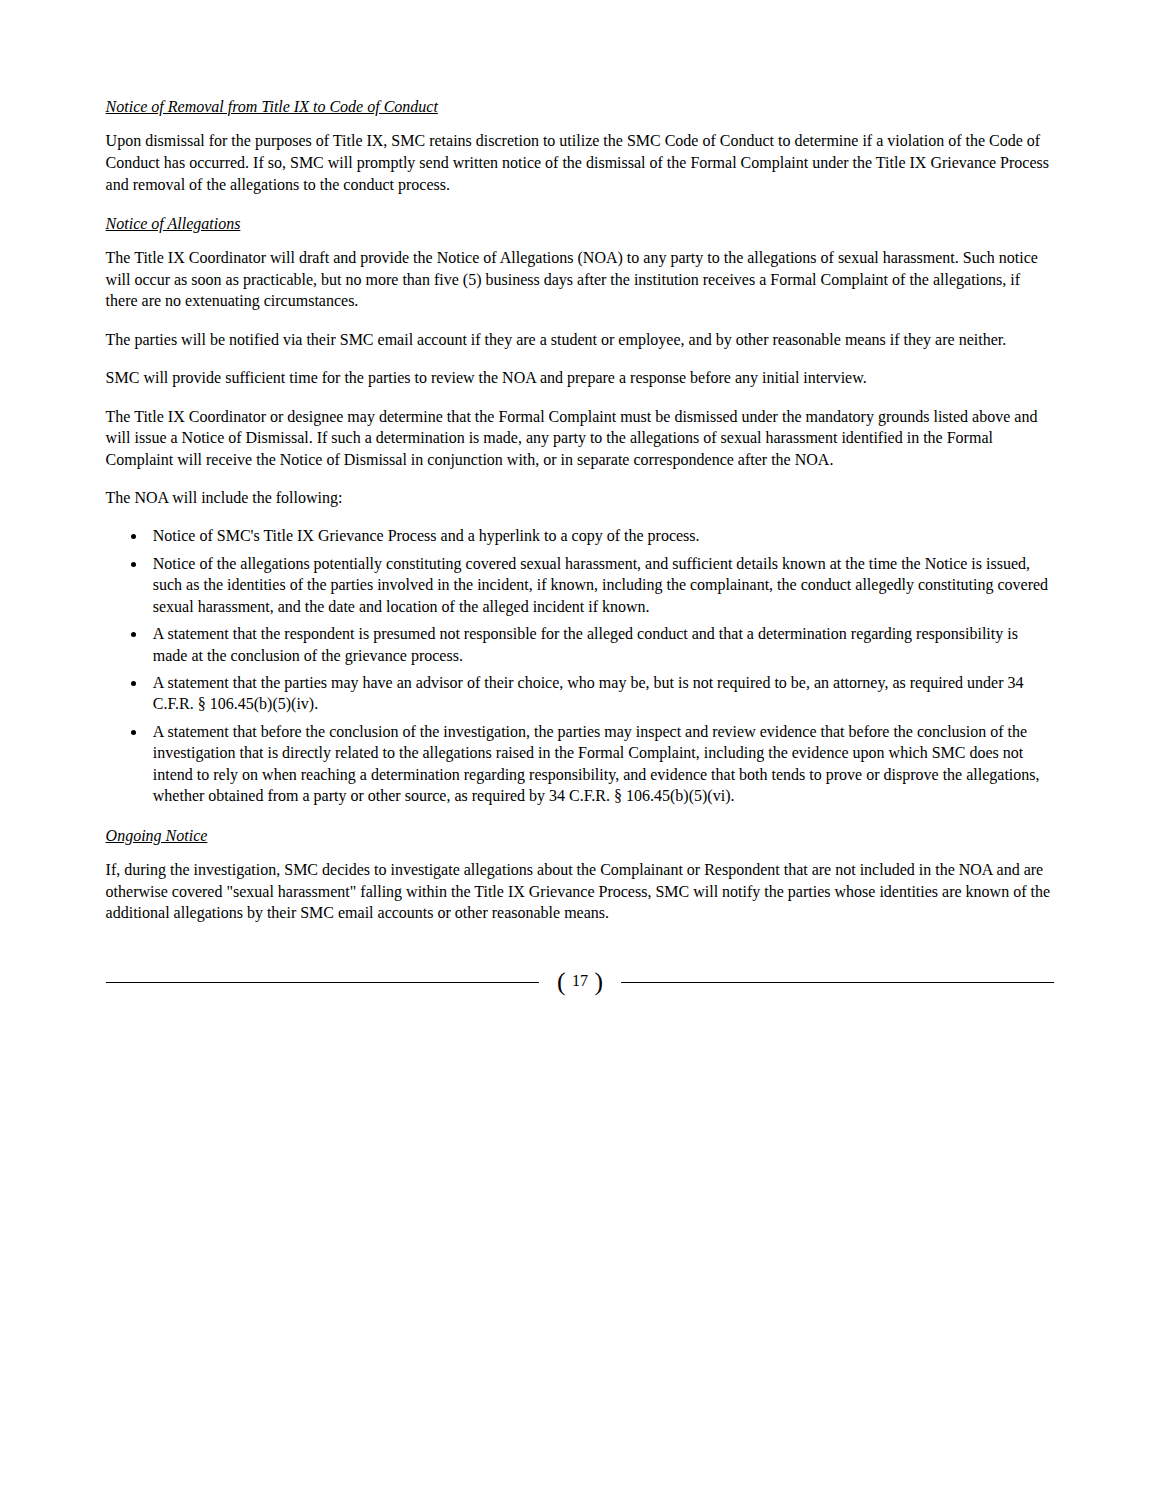Notice of Removal from Title IX to Code of Conduct
Upon dismissal for the purposes of Title IX, SMC retains discretion to utilize the SMC Code of Conduct to determine if a violation of the Code of Conduct has occurred. If so, SMC will promptly send written notice of the dismissal of the Formal Complaint under the Title IX Grievance Process and removal of the allegations to the conduct process.
Notice of Allegations
The Title IX Coordinator will draft and provide the Notice of Allegations (NOA) to any party to the allegations of sexual harassment. Such notice will occur as soon as practicable, but no more than five (5) business days after the institution receives a Formal Complaint of the allegations, if there are no extenuating circumstances.
The parties will be notified via their SMC email account if they are a student or employee, and by other reasonable means if they are neither.
SMC will provide sufficient time for the parties to review the NOA and prepare a response before any initial interview.
The Title IX Coordinator or designee may determine that the Formal Complaint must be dismissed under the mandatory grounds listed above and will issue a Notice of Dismissal. If such a determination is made, any party to the allegations of sexual harassment identified in the Formal Complaint will receive the Notice of Dismissal in conjunction with, or in separate correspondence after the NOA.
The NOA will include the following:
Notice of SMC's Title IX Grievance Process and a hyperlink to a copy of the process.
Notice of the allegations potentially constituting covered sexual harassment, and sufficient details known at the time the Notice is issued, such as the identities of the parties involved in the incident, if known, including the complainant, the conduct allegedly constituting covered sexual harassment, and the date and location of the alleged incident if known.
A statement that the respondent is presumed not responsible for the alleged conduct and that a determination regarding responsibility is made at the conclusion of the grievance process.
A statement that the parties may have an advisor of their choice, who may be, but is not required to be, an attorney, as required under 34 C.F.R. § 106.45(b)(5)(iv).
A statement that before the conclusion of the investigation, the parties may inspect and review evidence that before the conclusion of the investigation that is directly related to the allegations raised in the Formal Complaint, including the evidence upon which SMC does not intend to rely on when reaching a determination regarding responsibility, and evidence that both tends to prove or disprove the allegations, whether obtained from a party or other source, as required by 34 C.F.R. § 106.45(b)(5)(vi).
Ongoing Notice
If, during the investigation, SMC decides to investigate allegations about the Complainant or Respondent that are not included in the NOA and are otherwise covered "sexual harassment" falling within the Title IX Grievance Process, SMC will notify the parties whose identities are known of the additional allegations by their SMC email accounts or other reasonable means.
17